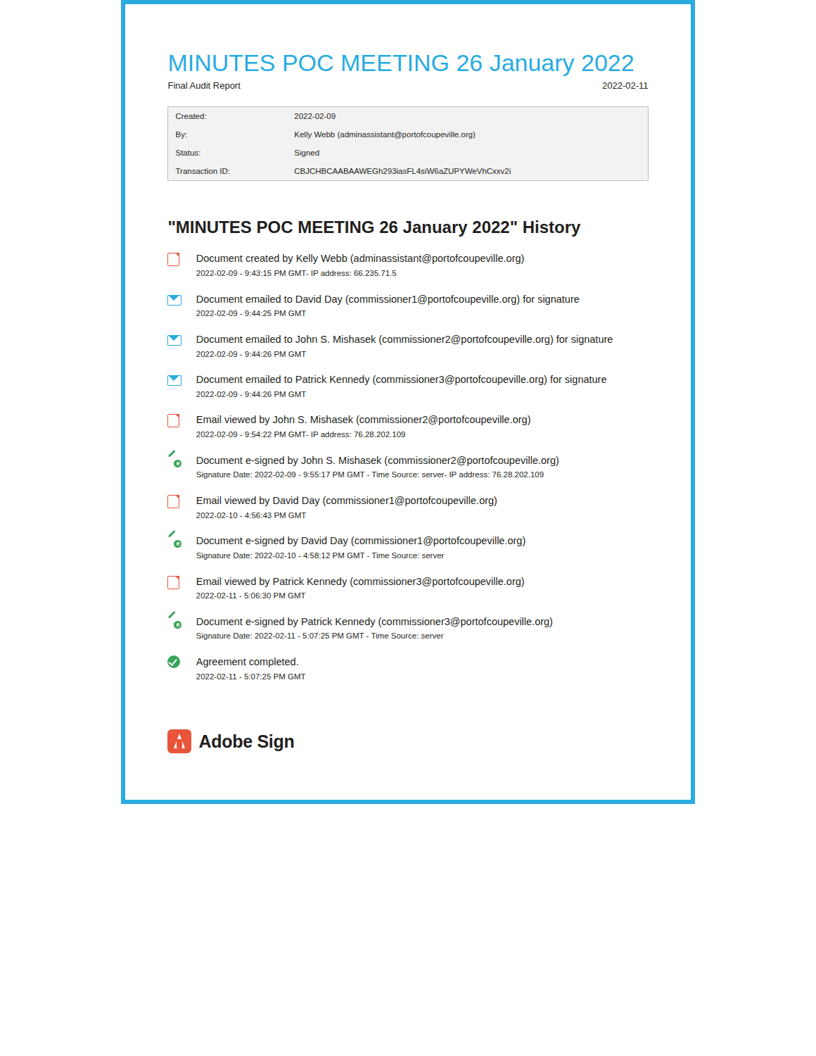MINUTES POC MEETING 26 January 2022
Final Audit Report 2022-02-11
| Created: | 2022-02-09 |
| By: | Kelly Webb (adminassistant@portofcoupeville.org) |
| Status: | Signed |
| Transaction ID: | CBJCHBCAABAAWEGh293iasFL4siW6aZUPYWeVhCxxv2i |
"MINUTES POC MEETING 26 January 2022" History
Document created by Kelly Webb (adminassistant@portofcoupeville.org) 2022-02-09 - 9:43:15 PM GMT- IP address: 66.235.71.5
Document emailed to David Day (commissioner1@portofcoupeville.org) for signature 2022-02-09 - 9:44:25 PM GMT
Document emailed to John S. Mishasek (commissioner2@portofcoupeville.org) for signature 2022-02-09 - 9:44:26 PM GMT
Document emailed to Patrick Kennedy (commissioner3@portofcoupeville.org) for signature 2022-02-09 - 9:44:26 PM GMT
Email viewed by John S. Mishasek (commissioner2@portofcoupeville.org) 2022-02-09 - 9:54:22 PM GMT- IP address: 76.28.202.109
Document e-signed by John S. Mishasek (commissioner2@portofcoupeville.org) Signature Date: 2022-02-09 - 9:55:17 PM GMT - Time Source: server- IP address: 76.28.202.109
Email viewed by David Day (commissioner1@portofcoupeville.org) 2022-02-10 - 4:56:43 PM GMT
Document e-signed by David Day (commissioner1@portofcoupeville.org) Signature Date: 2022-02-10 - 4:58:12 PM GMT - Time Source: server
Email viewed by Patrick Kennedy (commissioner3@portofcoupeville.org) 2022-02-11 - 5:06:30 PM GMT
Document e-signed by Patrick Kennedy (commissioner3@portofcoupeville.org) Signature Date: 2022-02-11 - 5:07:25 PM GMT - Time Source: server
Agreement completed. 2022-02-11 - 5:07:25 PM GMT
Adobe Sign